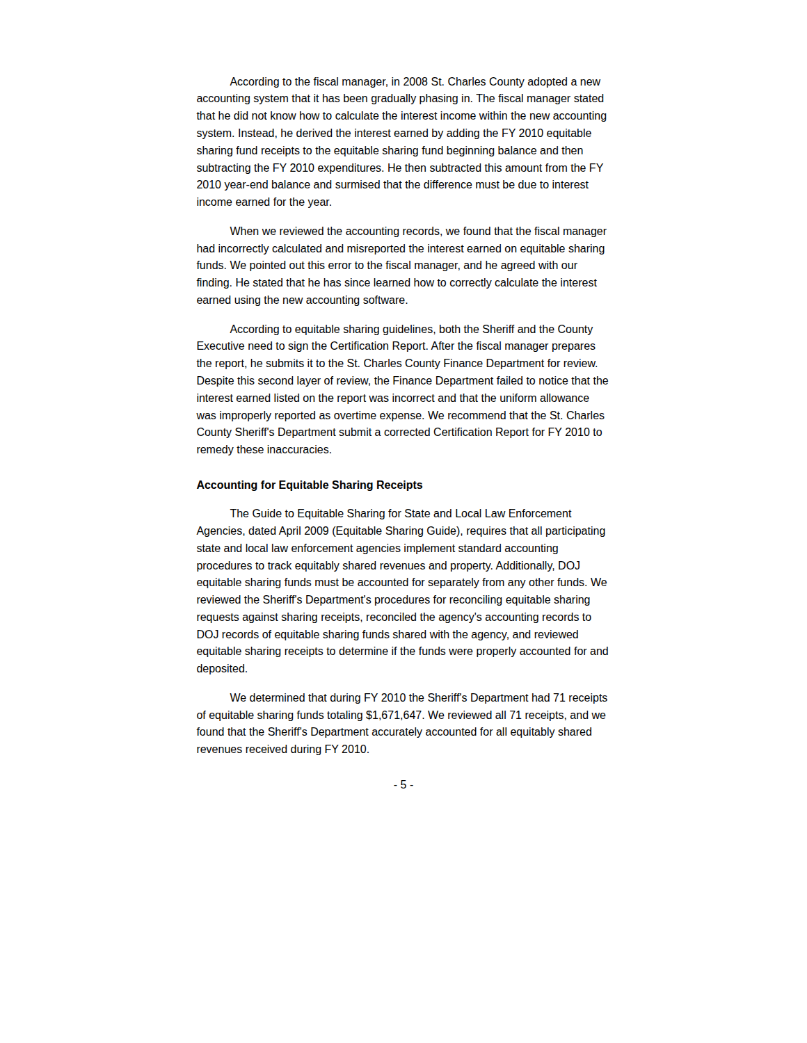According to the fiscal manager, in 2008 St. Charles County adopted a new accounting system that it has been gradually phasing in. The fiscal manager stated that he did not know how to calculate the interest income within the new accounting system. Instead, he derived the interest earned by adding the FY 2010 equitable sharing fund receipts to the equitable sharing fund beginning balance and then subtracting the FY 2010 expenditures. He then subtracted this amount from the FY 2010 year-end balance and surmised that the difference must be due to interest income earned for the year.
When we reviewed the accounting records, we found that the fiscal manager had incorrectly calculated and misreported the interest earned on equitable sharing funds. We pointed out this error to the fiscal manager, and he agreed with our finding. He stated that he has since learned how to correctly calculate the interest earned using the new accounting software.
According to equitable sharing guidelines, both the Sheriff and the County Executive need to sign the Certification Report. After the fiscal manager prepares the report, he submits it to the St. Charles County Finance Department for review. Despite this second layer of review, the Finance Department failed to notice that the interest earned listed on the report was incorrect and that the uniform allowance was improperly reported as overtime expense. We recommend that the St. Charles County Sheriff's Department submit a corrected Certification Report for FY 2010 to remedy these inaccuracies.
Accounting for Equitable Sharing Receipts
The Guide to Equitable Sharing for State and Local Law Enforcement Agencies, dated April 2009 (Equitable Sharing Guide), requires that all participating state and local law enforcement agencies implement standard accounting procedures to track equitably shared revenues and property. Additionally, DOJ equitable sharing funds must be accounted for separately from any other funds. We reviewed the Sheriff's Department's procedures for reconciling equitable sharing requests against sharing receipts, reconciled the agency's accounting records to DOJ records of equitable sharing funds shared with the agency, and reviewed equitable sharing receipts to determine if the funds were properly accounted for and deposited.
We determined that during FY 2010 the Sheriff's Department had 71 receipts of equitable sharing funds totaling $1,671,647. We reviewed all 71 receipts, and we found that the Sheriff's Department accurately accounted for all equitably shared revenues received during FY 2010.
- 5 -